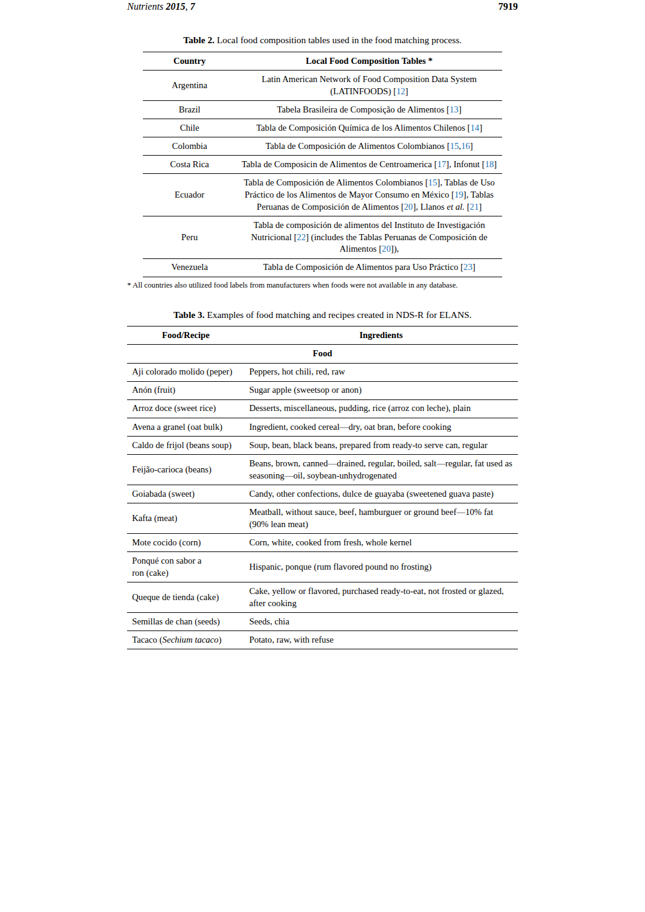Nutrients 2015, 7
7919
Table 2. Local food composition tables used in the food matching process.
| Country | Local Food Composition Tables * |
| --- | --- |
| Argentina | Latin American Network of Food Composition Data System (LATINFOODS) [ 12 ] |
| Brazil | Tabela Brasileira de Composição de Alimentos [ 13 ] |
| Chile | Tabla de Composición Química de los Alimentos Chilenos [ 14 ] |
| Colombia | Tabla de Composición de Alimentos Colombianos [ 15 , 16 ] |
| Costa Rica | Tabla de Composicin de Alimentos de Centroamerica [ 17 ], Infonut [ 18 ] |
| Ecuador | Tabla de Composición de Alimentos Colombianos [ 15 ], Tablas de Uso Práctico de los Alimentos de Mayor Consumo en México [ 19 ], Tablas Peruanas de Composición de Alimentos [ 20 ], Llanos et al. [ 21 ] |
| Peru | Tabla de composición de alimentos del Instituto de Investigación Nutricional [ 22 ] (includes the Tablas Peruanas de Composición de Alimentos [ 20 ]), |
| Venezuela | Tabla de Composición de Alimentos para Uso Práctico [ 23 ] |
* All countries also utilized food labels from manufacturers when foods were not available in any database.
Table 3. Examples of food matching and recipes created in NDS-R for ELANS.
| Food/Recipe | Ingredients |
| --- | --- |
| Food |
| Aji colorado molido (peper) | Peppers, hot chili, red, raw |
| Anón (fruit) | Sugar apple (sweetsop or anon) |
| Arroz doce (sweet rice) | Desserts, miscellaneous, pudding, rice (arroz con leche), plain |
| Avena a granel (oat bulk) | Ingredient, cooked cereal—dry, oat bran, before cooking |
| Caldo de frijol (beans soup) | Soup, bean, black beans, prepared from ready-to serve can, regular |
| Feijão-carioca (beans) | Beans, brown, canned—drained, regular, boiled, salt—regular, fat used as seasoning—oil, soybean-unhydrogenated |
| Goiabada (sweet) | Candy, other confections, dulce de guayaba (sweetened guava paste) |
| Kafta (meat) | Meatball, without sauce, beef, hamburguer or ground beef—10% fat (90% lean meat) |
| Mote cocido (corn) | Corn, white, cooked from fresh, whole kernel |
| Ponqué con sabor a ron (cake) | Hispanic, ponque (rum flavored pound no frosting) |
| Queque de tienda (cake) | Cake, yellow or flavored, purchased ready-to-eat, not frosted or glazed, after cooking |
| Semillas de chan (seeds) | Seeds, chia |
| Tacaco ( Sechium tacaco ) | Potato, raw, with refuse |